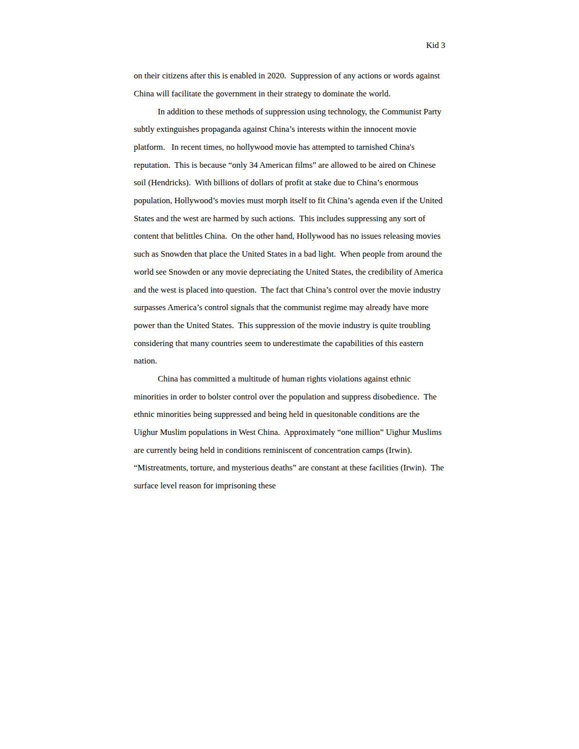Kid 3
on their citizens after this is enabled in 2020. Suppression of any actions or words against China will facilitate the government in their strategy to dominate the world.
In addition to these methods of suppression using technology, the Communist Party subtly extinguishes propaganda against China’s interests within the innocent movie platform. In recent times, no hollywood movie has attempted to tarnished China's reputation. This is because “only 34 American films” are allowed to be aired on Chinese soil (Hendricks). With billions of dollars of profit at stake due to China’s enormous population, Hollywood’s movies must morph itself to fit China’s agenda even if the United States and the west are harmed by such actions. This includes suppressing any sort of content that belittles China. On the other hand, Hollywood has no issues releasing movies such as Snowden that place the United States in a bad light. When people from around the world see Snowden or any movie depreciating the United States, the credibility of America and the west is placed into question. The fact that China’s control over the movie industry surpasses America’s control signals that the communist regime may already have more power than the United States. This suppression of the movie industry is quite troubling considering that many countries seem to underestimate the capabilities of this eastern nation.
China has committed a multitude of human rights violations against ethnic minorities in order to bolster control over the population and suppress disobedience. The ethnic minorities being suppressed and being held in quesitonable conditions are the Uighur Muslim populations in West China. Approximately “one million” Uighur Muslims are currently being held in conditions reminiscent of concentration camps (Irwin). “Mistreatments, torture, and mysterious deaths” are constant at these facilities (Irwin). The surface level reason for imprisoning these